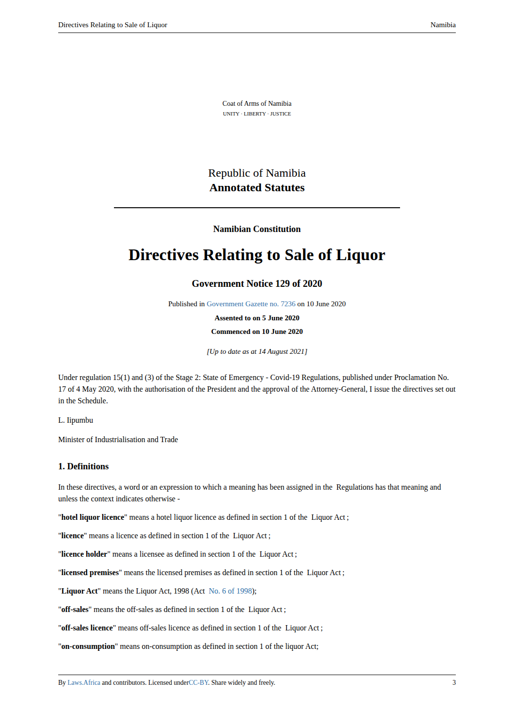Directives Relating to Sale of Liquor Namibia
Republic of Namibia
Annotated Statutes
Namibian Constitution
Directives Relating to Sale of Liquor
Government Notice 129 of 2020
Published in Government Gazette no. 7236 on 10 June 2020
Assented to on 5 June 2020
Commenced on 10 June 2020
[Up to date as at 14 August 2021]
Under regulation 15(1) and (3) of the Stage 2: State of Emergency - Covid-19 Regulations, published under Proclamation No. 17 of 4 May 2020, with the authorisation of the President and the approval of the Attorney-General, I issue the directives set out in the Schedule.
L. Iipumbu
Minister of Industrialisation and Trade
1. Definitions
In these directives, a word or an expression to which a meaning has been assigned in the Regulations has that meaning and unless the context indicates otherwise -
"hotel liquor licence" means a hotel liquor licence as defined in section 1 of the Liquor Act ;
"licence" means a licence as defined in section 1 of the Liquor Act ;
"licence holder" means a licensee as defined in section 1 of the Liquor Act ;
"licensed premises" means the licensed premises as defined in section 1 of the Liquor Act ;
"Liquor Act" means the Liquor Act, 1998 (Act No. 6 of 1998);
"off-sales" means the off-sales as defined in section 1 of the Liquor Act ;
"off-sales licence" means off-sales licence as defined in section 1 of the Liquor Act ;
"on-consumption" means on-consumption as defined in section 1 of the liquor Act;
By Laws.Africa and contributors. Licensed underCC-BY. Share widely and freely. 3